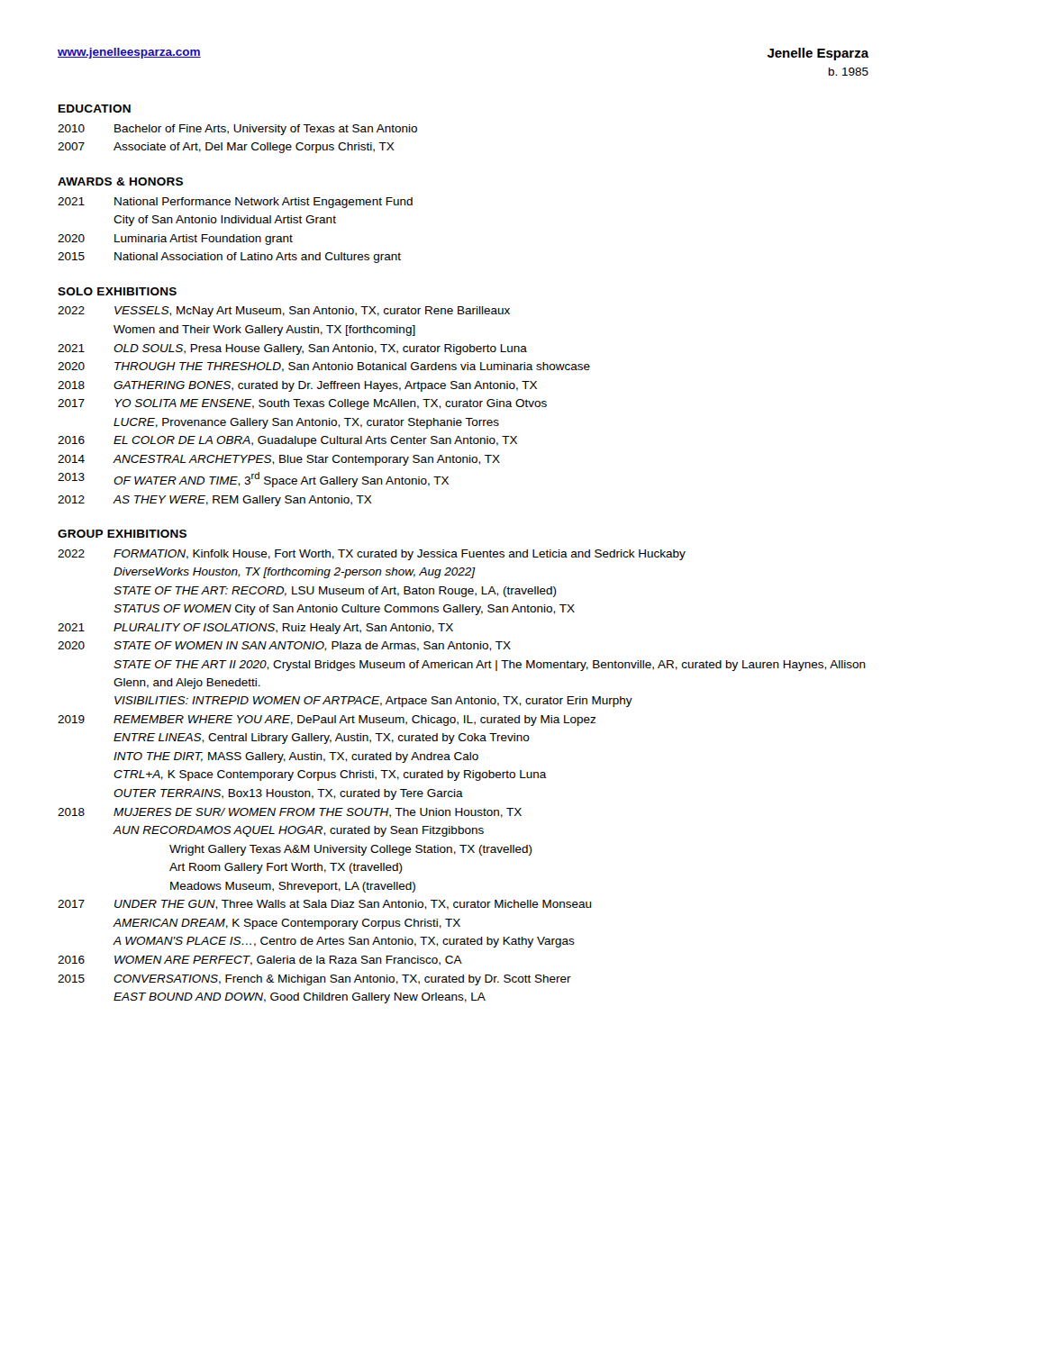www.jenelleesparza.com
Jenelle Esparza
b. 1985
EDUCATION
| 2010 | Bachelor of Fine Arts, University of Texas at San Antonio |
| 2007 | Associate of Art, Del Mar College Corpus Christi, TX |
AWARDS & HONORS
| 2021 | National Performance Network Artist Engagement Fund |
| | City of San Antonio Individual Artist Grant |
| 2020 | Luminaria Artist Foundation grant |
| 2015 | National Association of Latino Arts and Cultures grant |
SOLO EXHIBITIONS
| 2022 | VESSELS , McNay Art Museum, San Antonio, TX, curator Rene Barilleaux |
| | Women and Their Work Gallery Austin, TX [forthcoming] |
| 2021 | OLD SOULS , Presa House Gallery, San Antonio, TX, curator Rigoberto Luna |
| 2020 | THROUGH THE THRESHOLD , San Antonio Botanical Gardens via Luminaria showcase |
| 2018 | GATHERING BONES , curated by Dr. Jeffreen Hayes, Artpace San Antonio, TX |
| 2017 | YO SOLITA ME ENSENE , South Texas College McAllen, TX, curator Gina Otvos |
| | LUCRE , Provenance Gallery San Antonio, TX, curator Stephanie Torres |
| 2016 | EL COLOR DE LA OBRA , Guadalupe Cultural Arts Center San Antonio, TX |
| 2014 | ANCESTRAL ARCHETYPES , Blue Star Contemporary San Antonio, TX |
| 2013 | OF WATER AND TIME , 3 rd Space Art Gallery San Antonio, TX |
| 2012 | AS THEY WERE , REM Gallery San Antonio, TX |
GROUP EXHIBITIONS
| 2022 | FORMATION , Kinfolk House, Fort Worth, TX curated by Jessica Fuentes and Leticia and Sedrick Huckaby |
| | DiverseWorks Houston, TX [forthcoming 2-person show, Aug 2022] |
| | STATE OF THE ART: RECORD, LSU Museum of Art, Baton Rouge, LA, (travelled) |
| | STATUS OF WOMEN City of San Antonio Culture Commons Gallery, San Antonio, TX |
| 2021 | PLURALITY OF ISOLATIONS , Ruiz Healy Art, San Antonio, TX |
| 2020 | STATE OF WOMEN IN SAN ANTONIO, Plaza de Armas, San Antonio, TX |
| | STATE OF THE ART II 2020 , Crystal Bridges Museum of American Art / The Momentary, Bentonville, AR, curated by Lauren Haynes, Allison Glenn, and Alejo Benedetti. |
| | VISIBILITIES: INTREPID WOMEN OF ARTPACE , Artpace San Antonio, TX, curator Erin Murphy |
| 2019 | REMEMBER WHERE YOU ARE , DePaul Art Museum, Chicago, IL, curated by Mia Lopez |
| | ENTRE LINEAS , Central Library Gallery, Austin, TX, curated by Coka Trevino |
| | INTO THE DIRT, MASS Gallery, Austin, TX, curated by Andrea Calo |
| | CTRL+A, K Space Contemporary Corpus Christi, TX, curated by Rigoberto Luna |
| | OUTER TERRAINS , Box13 Houston, TX, curated by Tere Garcia |
| 2018 | MUJERES DE SUR/ WOMEN FROM THE SOUTH , The Union Houston, TX |
| | AUN RECORDAMOS AQUEL HOGAR , curated by Sean Fitzgibbons |
| | Wright Gallery Texas A&M University College Station, TX (travelled) |
| | Art Room Gallery Fort Worth, TX (travelled) |
| | Meadows Museum, Shreveport, LA (travelled) |
| 2017 | UNDER THE GUN , Three Walls at Sala Diaz San Antonio, TX, curator Michelle Monseau |
| | AMERICAN DREAM , K Space Contemporary Corpus Christi, TX |
| | A WOMAN'S PLACE IS… , Centro de Artes San Antonio, TX, curated by Kathy Vargas |
| 2016 | WOMEN ARE PERFECT , Galeria de la Raza San Francisco, CA |
| 2015 | CONVERSATIONS , French & Michigan San Antonio, TX, curated by Dr. Scott Sherer |
| | EAST BOUND AND DOWN , Good Children Gallery New Orleans, LA |